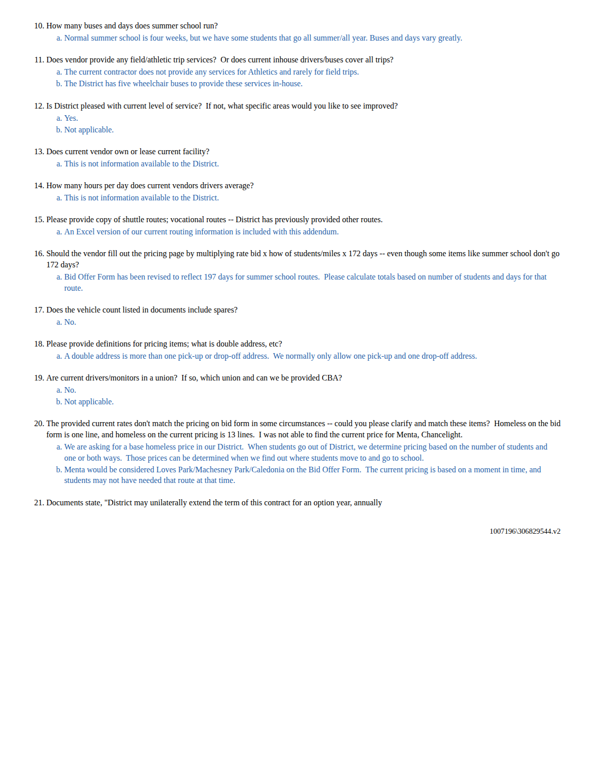How many buses and days does summer school run?
Normal summer school is four weeks, but we have some students that go all summer/all year. Buses and days vary greatly.
Does vendor provide any field/athletic trip services? Or does current inhouse drivers/buses cover all trips?
The current contractor does not provide any services for Athletics and rarely for field trips.
The District has five wheelchair buses to provide these services in-house.
Is District pleased with current level of service? If not, what specific areas would you like to see improved?
Yes.
Not applicable.
Does current vendor own or lease current facility?
This is not information available to the District.
How many hours per day does current vendors drivers average?
This is not information available to the District.
Please provide copy of shuttle routes; vocational routes -- District has previously provided other routes.
An Excel version of our current routing information is included with this addendum.
Should the vendor fill out the pricing page by multiplying rate bid x how of students/miles x 172 days -- even though some items like summer school don't go 172 days?
Bid Offer Form has been revised to reflect 197 days for summer school routes. Please calculate totals based on number of students and days for that route.
Does the vehicle count listed in documents include spares?
No.
Please provide definitions for pricing items; what is double address, etc?
A double address is more than one pick-up or drop-off address. We normally only allow one pick-up and one drop-off address.
Are current drivers/monitors in a union? If so, which union and can we be provided CBA?
No.
Not applicable.
The provided current rates don't match the pricing on bid form in some circumstances -- could you please clarify and match these items? Homeless on the bid form is one line, and homeless on the current pricing is 13 lines. I was not able to find the current price for Menta, Chancelight.
We are asking for a base homeless price in our District. When students go out of District, we determine pricing based on the number of students and one or both ways. Those prices can be determined when we find out where students move to and go to school.
Menta would be considered Loves Park/Machesney Park/Caledonia on the Bid Offer Form. The current pricing is based on a moment in time, and students may not have needed that route at that time.
Documents state, "District may unilaterally extend the term of this contract for an option year, annually
1007196\306829544.v2